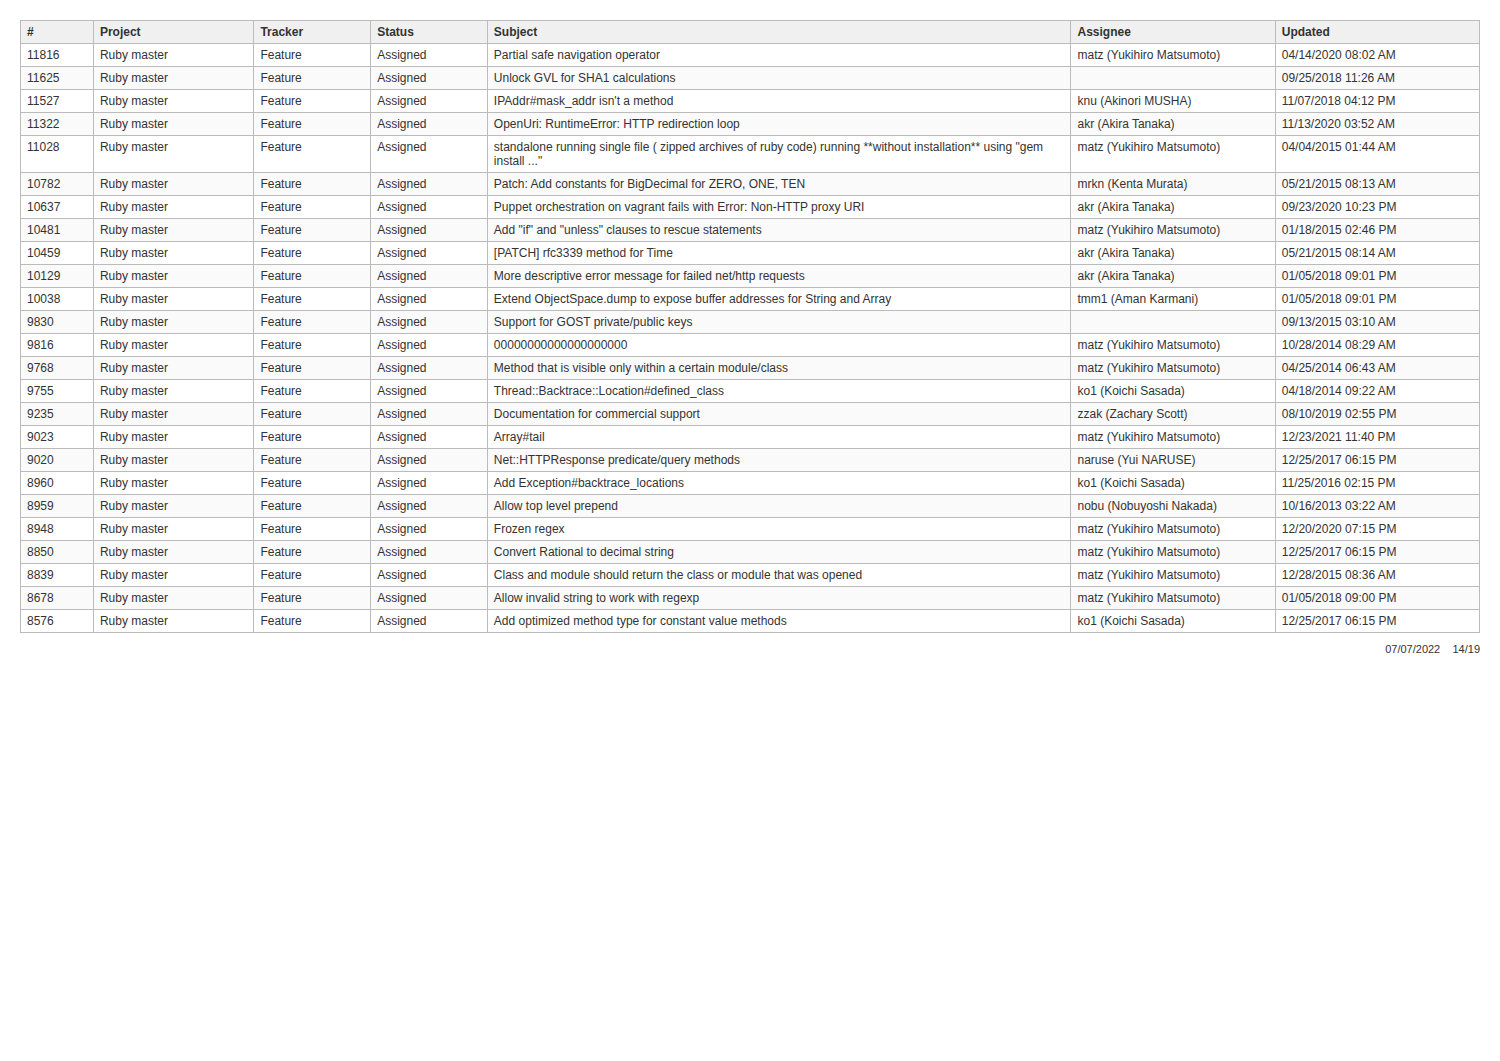| # | Project | Tracker | Status | Subject | Assignee | Updated |
| --- | --- | --- | --- | --- | --- | --- |
| 11816 | Ruby master | Feature | Assigned | Partial safe navigation operator | matz (Yukihiro Matsumoto) | 04/14/2020 08:02 AM |
| 11625 | Ruby master | Feature | Assigned | Unlock GVL for SHA1 calculations | | 09/25/2018 11:26 AM |
| 11527 | Ruby master | Feature | Assigned | IPAddr#mask_addr isn't a method | knu (Akinori MUSHA) | 11/07/2018 04:12 PM |
| 11322 | Ruby master | Feature | Assigned | OpenUri: RuntimeError: HTTP redirection loop | akr (Akira Tanaka) | 11/13/2020 03:52 AM |
| 11028 | Ruby master | Feature | Assigned | standalone running single file ( zipped archives of ruby code) running **without installation** using "gem install ..." | matz (Yukihiro Matsumoto) | 04/04/2015 01:44 AM |
| 10782 | Ruby master | Feature | Assigned | Patch: Add constants for BigDecimal for ZERO, ONE, TEN | mrkn (Kenta Murata) | 05/21/2015 08:13 AM |
| 10637 | Ruby master | Feature | Assigned | Puppet orchestration on vagrant fails with Error: Non-HTTP proxy URI | akr (Akira Tanaka) | 09/23/2020 10:23 PM |
| 10481 | Ruby master | Feature | Assigned | Add "if" and "unless" clauses to rescue statements | matz (Yukihiro Matsumoto) | 01/18/2015 02:46 PM |
| 10459 | Ruby master | Feature | Assigned | [PATCH] rfc3339 method for Time | akr (Akira Tanaka) | 05/21/2015 08:14 AM |
| 10129 | Ruby master | Feature | Assigned | More descriptive error message for failed net/http requests | akr (Akira Tanaka) | 01/05/2018 09:01 PM |
| 10038 | Ruby master | Feature | Assigned | Extend ObjectSpace.dump to expose buffer addresses for String and Array | tmm1 (Aman Karmani) | 01/05/2018 09:01 PM |
| 9830 | Ruby master | Feature | Assigned | Support for GOST private/public keys | | 09/13/2015 03:10 AM |
| 9816 | Ruby master | Feature | Assigned | 00000000000000000000 | matz (Yukihiro Matsumoto) | 10/28/2014 08:29 AM |
| 9768 | Ruby master | Feature | Assigned | Method that is visible only within a certain module/class | matz (Yukihiro Matsumoto) | 04/25/2014 06:43 AM |
| 9755 | Ruby master | Feature | Assigned | Thread::Backtrace::Location#defined_class | ko1 (Koichi Sasada) | 04/18/2014 09:22 AM |
| 9235 | Ruby master | Feature | Assigned | Documentation for commercial support | zzak (Zachary Scott) | 08/10/2019 02:55 PM |
| 9023 | Ruby master | Feature | Assigned | Array#tail | matz (Yukihiro Matsumoto) | 12/23/2021 11:40 PM |
| 9020 | Ruby master | Feature | Assigned | Net::HTTPResponse predicate/query methods | naruse (Yui NARUSE) | 12/25/2017 06:15 PM |
| 8960 | Ruby master | Feature | Assigned | Add Exception#backtrace_locations | ko1 (Koichi Sasada) | 11/25/2016 02:15 PM |
| 8959 | Ruby master | Feature | Assigned | Allow top level prepend | nobu (Nobuyoshi Nakada) | 10/16/2013 03:22 AM |
| 8948 | Ruby master | Feature | Assigned | Frozen regex | matz (Yukihiro Matsumoto) | 12/20/2020 07:15 PM |
| 8850 | Ruby master | Feature | Assigned | Convert Rational to decimal string | matz (Yukihiro Matsumoto) | 12/25/2017 06:15 PM |
| 8839 | Ruby master | Feature | Assigned | Class and module should return the class or module that was opened | matz (Yukihiro Matsumoto) | 12/28/2015 08:36 AM |
| 8678 | Ruby master | Feature | Assigned | Allow invalid string to work with regexp | matz (Yukihiro Matsumoto) | 01/05/2018 09:00 PM |
| 8576 | Ruby master | Feature | Assigned | Add optimized method type for constant value methods | ko1 (Koichi Sasada) | 12/25/2017 06:15 PM |
07/07/2022 14/19